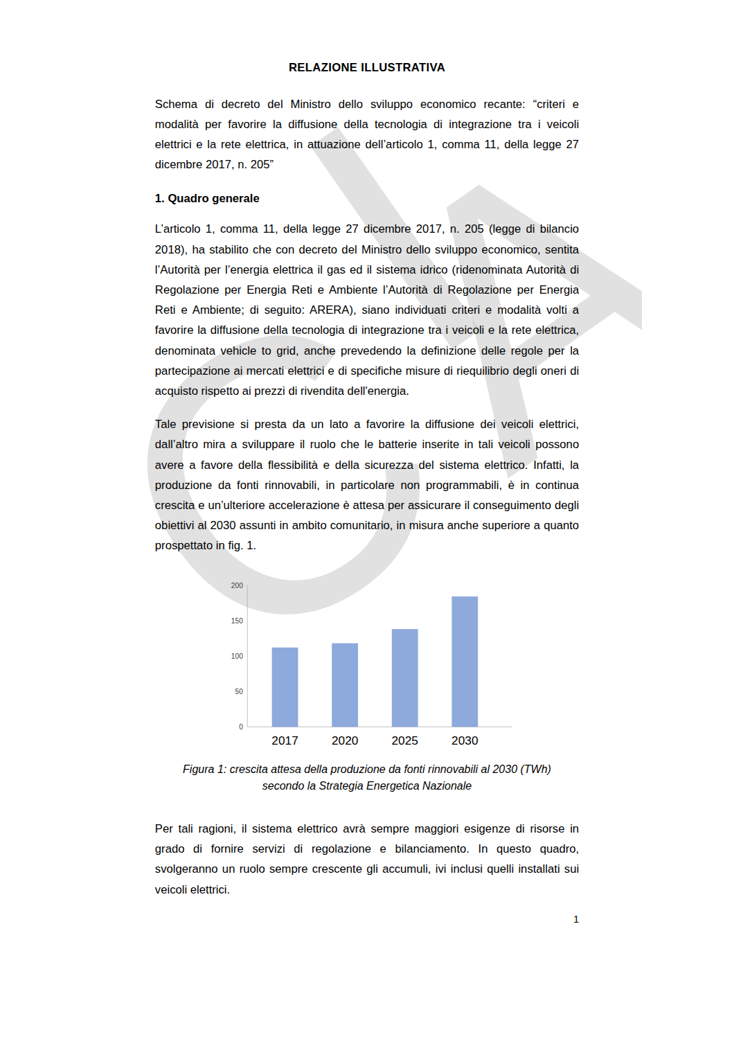C I A
RELAZIONE ILLUSTRATIVA
Schema di decreto del Ministro dello sviluppo economico recante: “criteri e modalità per favorire la diffusione della tecnologia di integrazione tra i veicoli elettrici e la rete elettrica, in attuazione dell’articolo 1, comma 11, della legge 27 dicembre 2017, n. 205”
1. Quadro generale
L’articolo 1, comma 11, della legge 27 dicembre 2017, n. 205 (legge di bilancio 2018), ha stabilito che con decreto del Ministro dello sviluppo economico, sentita l’Autorità per l’energia elettrica il gas ed il sistema idrico (ridenominata Autorità di Regolazione per Energia Reti e Ambiente l’Autorità di Regolazione per Energia Reti e Ambiente; di seguito: ARERA), siano individuati criteri e modalità volti a favorire la diffusione della tecnologia di integrazione tra i veicoli e la rete elettrica, denominata vehicle to grid, anche prevedendo la definizione delle regole per la partecipazione ai mercati elettrici e di specifiche misure di riequilibrio degli oneri di acquisto rispetto ai prezzi di rivendita dell'energia.
Tale previsione si presta da un lato a favorire la diffusione dei veicoli elettrici, dall’altro mira a sviluppare il ruolo che le batterie inserite in tali veicoli possono avere a favore della flessibilità e della sicurezza del sistema elettrico. Infatti, la produzione da fonti rinnovabili, in particolare non programmabili, è in continua crescita e un’ulteriore accelerazione è attesa per assicurare il conseguimento degli obiettivi al 2030 assunti in ambito comunitario, in misura anche superiore a quanto prospettato in fig. 1.
200 150 100 50 0 2017 2020 2025 2030
Figura 1: crescita attesa della produzione da fonti rinnovabili al 2030 (TWh)
secondo la Strategia Energetica Nazionale
Per tali ragioni, il sistema elettrico avrà sempre maggiori esigenze di risorse in grado di fornire servizi di regolazione e bilanciamento. In questo quadro, svolgeranno un ruolo sempre crescente gli accumuli, ivi inclusi quelli installati sui veicoli elettrici.
1